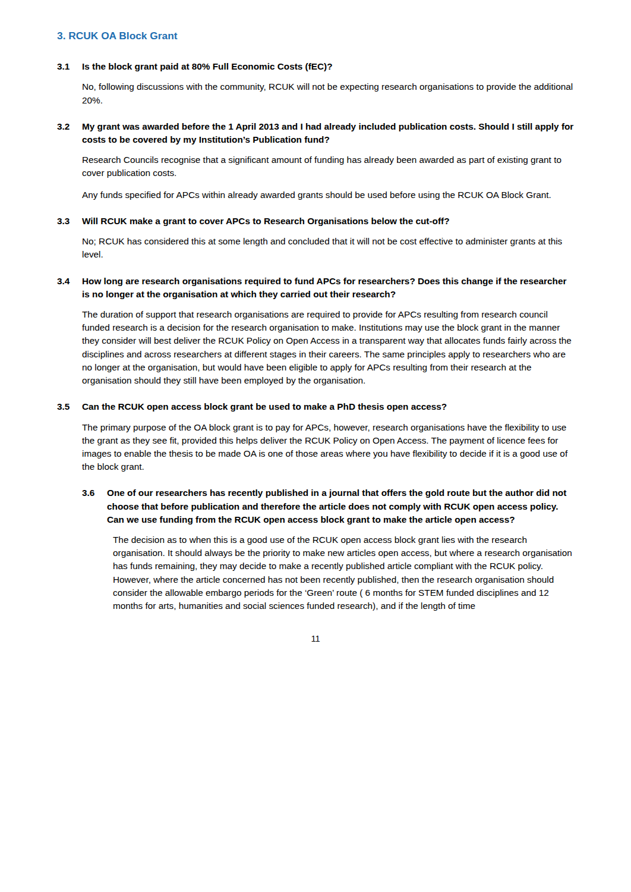3. RCUK OA Block Grant
3.1 Is the block grant paid at 80% Full Economic Costs (fEC)?
No, following discussions with the community, RCUK will not be expecting research organisations to provide the additional 20%.
3.2 My grant was awarded before the 1 April 2013 and I had already included publication costs. Should I still apply for costs to be covered by my Institution’s Publication fund?
Research Councils recognise that a significant amount of funding has already been awarded as part of existing grant to cover publication costs.
Any funds specified for APCs within already awarded grants should be used before using the RCUK OA Block Grant.
3.3 Will RCUK make a grant to cover APCs to Research Organisations below the cut-off?
No; RCUK has considered this at some length and concluded that it will not be cost effective to administer grants at this level.
3.4 How long are research organisations required to fund APCs for researchers? Does this change if the researcher is no longer at the organisation at which they carried out their research?
The duration of support that research organisations are required to provide for APCs resulting from research council funded research is a decision for the research organisation to make. Institutions may use the block grant in the manner they consider will best deliver the RCUK Policy on Open Access in a transparent way that allocates funds fairly across the disciplines and across researchers at different stages in their careers. The same principles apply to researchers who are no longer at the organisation, but would have been eligible to apply for APCs resulting from their research at the organisation should they still have been employed by the organisation.
3.5 Can the RCUK open access block grant be used to make a PhD thesis open access?
The primary purpose of the OA block grant is to pay for APCs, however, research organisations have the flexibility to use the grant as they see fit, provided this helps deliver the RCUK Policy on Open Access. The payment of licence fees for images to enable the thesis to be made OA is one of those areas where you have flexibility to decide if it is a good use of the block grant.
3.6 One of our researchers has recently published in a journal that offers the gold route but the author did not choose that before publication and therefore the article does not comply with RCUK open access policy. Can we use funding from the RCUK open access block grant to make the article open access?
The decision as to when this is a good use of the RCUK open access block grant lies with the research organisation. It should always be the priority to make new articles open access, but where a research organisation has funds remaining, they may decide to make a recently published article compliant with the RCUK policy. However, where the article concerned has not been recently published, then the research organisation should consider the allowable embargo periods for the ‘Green’ route ( 6 months for STEM funded disciplines and 12 months for arts, humanities and social sciences funded research), and if the length of time
11